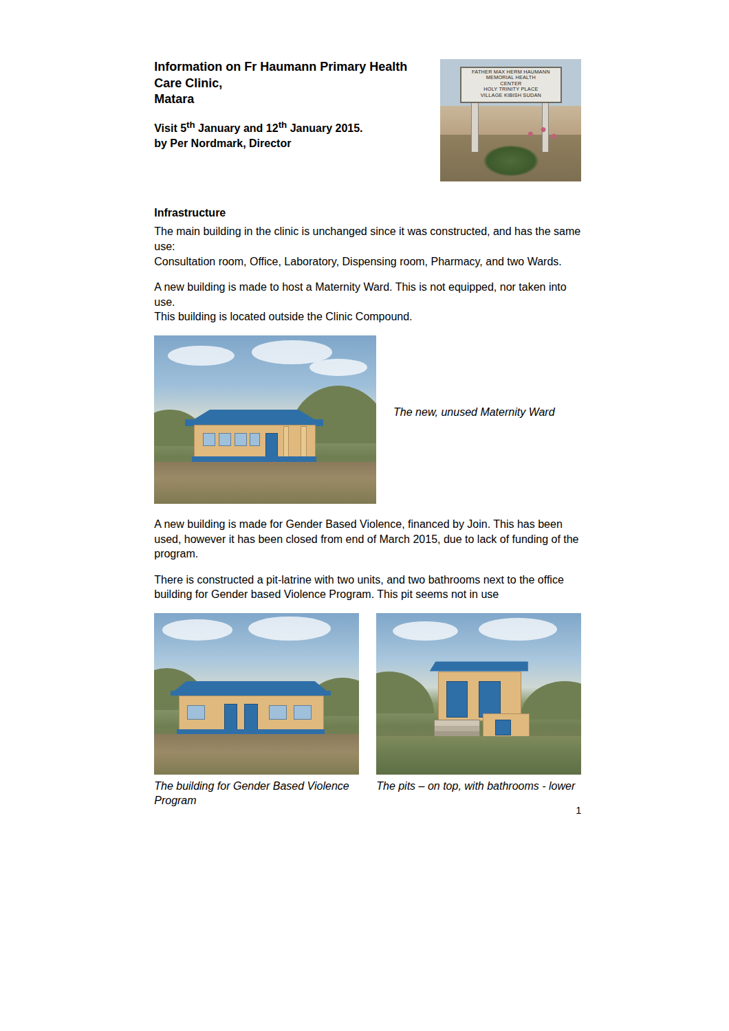Information on Fr Haumann Primary Health Care Clinic,
Matara
Visit 5th January and 12th January 2015.
by Per Nordmark, Director
FATHER MAX HERM HAUMANN
MEMORIAL HEALTH
CENTER
HOLY TRINITY PLACE
VILLAGE KIBISH SUDAN
Infrastructure
The main building in the clinic is unchanged since it was constructed, and has the same use:
Consultation room, Office, Laboratory, Dispensing room, Pharmacy, and two Wards.
A new building is made to host a Maternity Ward. This is not equipped, nor taken into use.
This building is located outside the Clinic Compound.
The new, unused Maternity Ward
A new building is made for Gender Based Violence, financed by Join. This has been used, however it has been closed from end of March 2015, due to lack of funding of the program.
There is constructed a pit-latrine with two units, and two bathrooms next to the office building for Gender based Violence Program. This pit seems not in use
The building for Gender Based Violence Program
The pits – on top, with bathrooms - lower
1